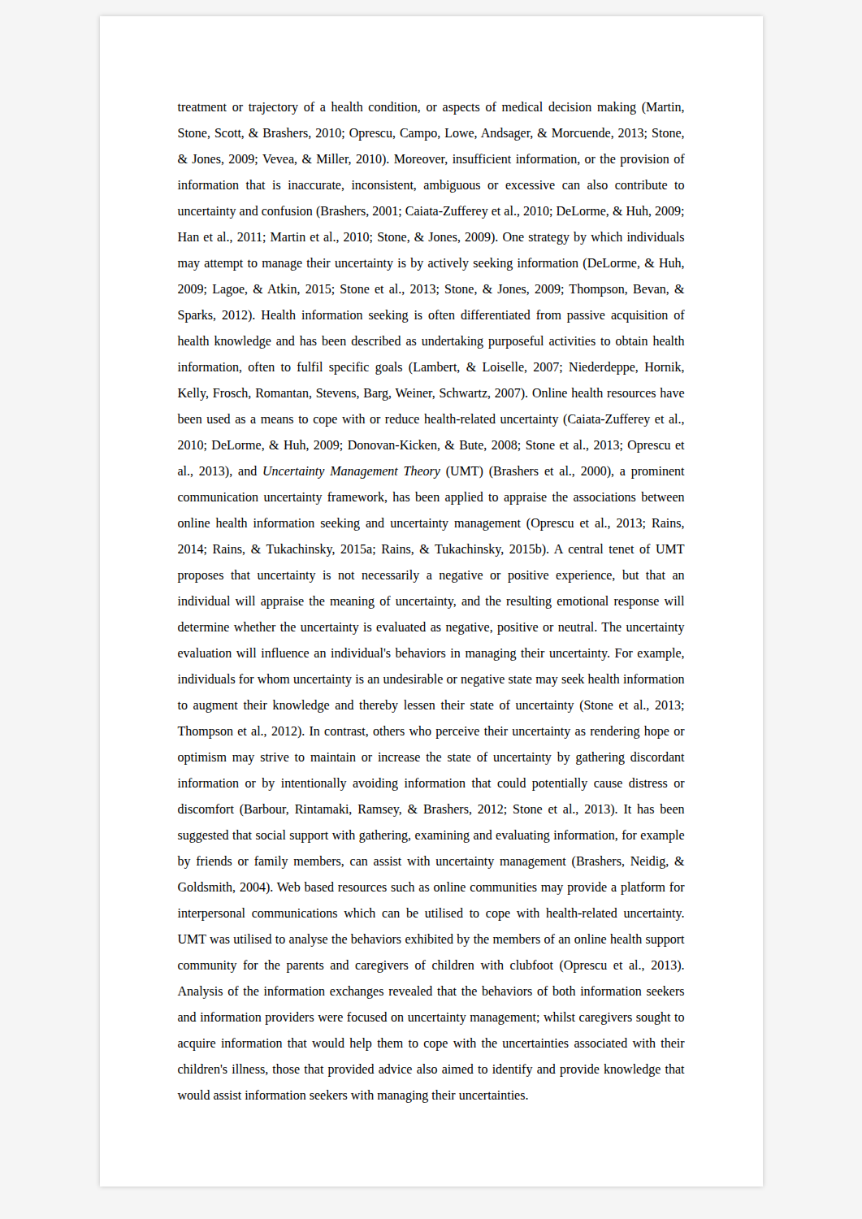treatment or trajectory of a health condition, or aspects of medical decision making (Martin, Stone, Scott, & Brashers, 2010; Oprescu, Campo, Lowe, Andsager, & Morcuende, 2013; Stone, & Jones, 2009; Vevea, & Miller, 2010). Moreover, insufficient information, or the provision of information that is inaccurate, inconsistent, ambiguous or excessive can also contribute to uncertainty and confusion (Brashers, 2001; Caiata-Zufferey et al., 2010; DeLorme, & Huh, 2009; Han et al., 2011; Martin et al., 2010; Stone, & Jones, 2009). One strategy by which individuals may attempt to manage their uncertainty is by actively seeking information (DeLorme, & Huh, 2009; Lagoe, & Atkin, 2015; Stone et al., 2013; Stone, & Jones, 2009; Thompson, Bevan, & Sparks, 2012). Health information seeking is often differentiated from passive acquisition of health knowledge and has been described as undertaking purposeful activities to obtain health information, often to fulfil specific goals (Lambert, & Loiselle, 2007; Niederdeppe, Hornik, Kelly, Frosch, Romantan, Stevens, Barg, Weiner, Schwartz, 2007). Online health resources have been used as a means to cope with or reduce health-related uncertainty (Caiata-Zufferey et al., 2010; DeLorme, & Huh, 2009; Donovan-Kicken, & Bute, 2008; Stone et al., 2013; Oprescu et al., 2013), and Uncertainty Management Theory (UMT) (Brashers et al., 2000), a prominent communication uncertainty framework, has been applied to appraise the associations between online health information seeking and uncertainty management (Oprescu et al., 2013; Rains, 2014; Rains, & Tukachinsky, 2015a; Rains, & Tukachinsky, 2015b). A central tenet of UMT proposes that uncertainty is not necessarily a negative or positive experience, but that an individual will appraise the meaning of uncertainty, and the resulting emotional response will determine whether the uncertainty is evaluated as negative, positive or neutral. The uncertainty evaluation will influence an individual's behaviors in managing their uncertainty. For example, individuals for whom uncertainty is an undesirable or negative state may seek health information to augment their knowledge and thereby lessen their state of uncertainty (Stone et al., 2013; Thompson et al., 2012). In contrast, others who perceive their uncertainty as rendering hope or optimism may strive to maintain or increase the state of uncertainty by gathering discordant information or by intentionally avoiding information that could potentially cause distress or discomfort (Barbour, Rintamaki, Ramsey, & Brashers, 2012; Stone et al., 2013). It has been suggested that social support with gathering, examining and evaluating information, for example by friends or family members, can assist with uncertainty management (Brashers, Neidig, & Goldsmith, 2004). Web based resources such as online communities may provide a platform for interpersonal communications which can be utilised to cope with health-related uncertainty. UMT was utilised to analyse the behaviors exhibited by the members of an online health support community for the parents and caregivers of children with clubfoot (Oprescu et al., 2013). Analysis of the information exchanges revealed that the behaviors of both information seekers and information providers were focused on uncertainty management; whilst caregivers sought to acquire information that would help them to cope with the uncertainties associated with their children's illness, those that provided advice also aimed to identify and provide knowledge that would assist information seekers with managing their uncertainties.